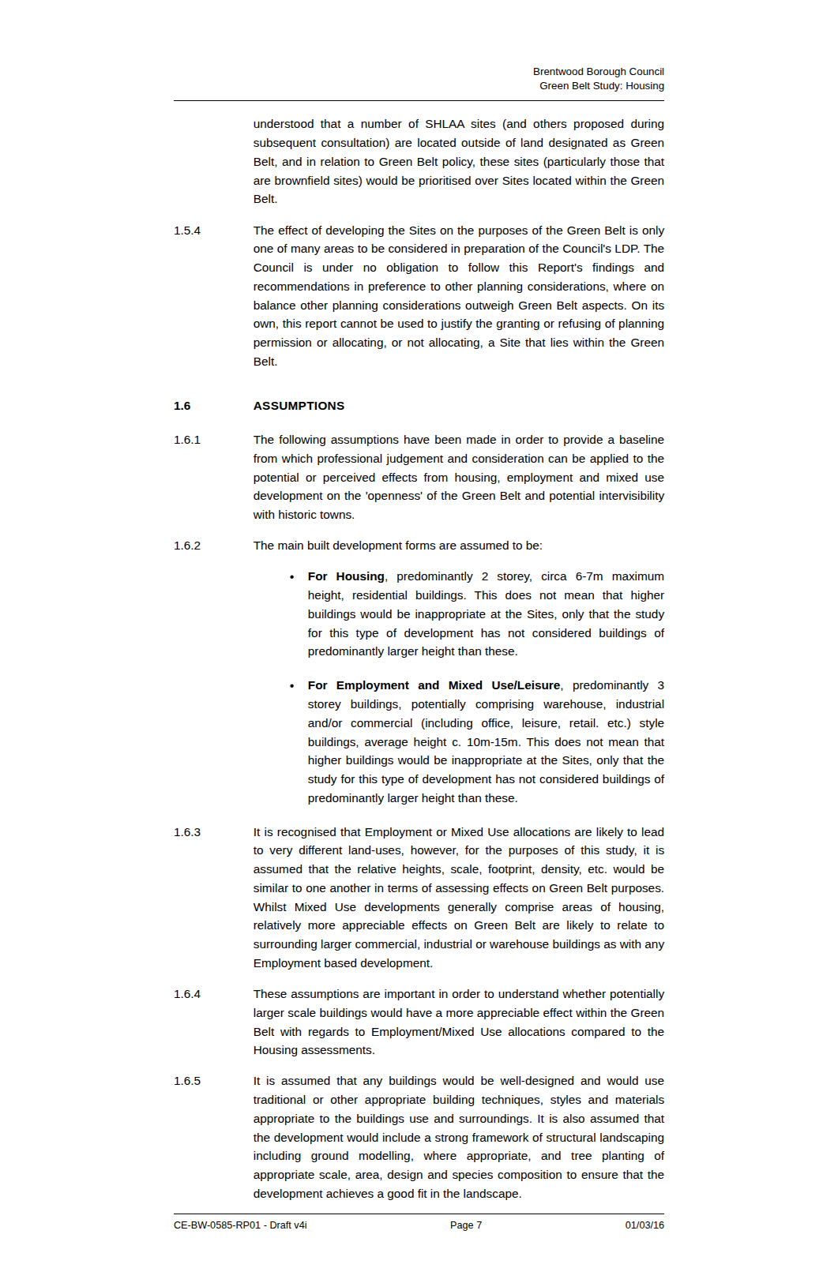Brentwood Borough Council
Green Belt Study: Housing
understood that a number of SHLAA sites (and others proposed during subsequent consultation) are located outside of land designated as Green Belt, and in relation to Green Belt policy, these sites (particularly those that are brownfield sites) would be prioritised over Sites located within the Green Belt.
1.5.4
The effect of developing the Sites on the purposes of the Green Belt is only one of many areas to be considered in preparation of the Council's LDP. The Council is under no obligation to follow this Report's findings and recommendations in preference to other planning considerations, where on balance other planning considerations outweigh Green Belt aspects. On its own, this report cannot be used to justify the granting or refusing of planning permission or allocating, or not allocating, a Site that lies within the Green Belt.
1.6
ASSUMPTIONS
1.6.1
The following assumptions have been made in order to provide a baseline from which professional judgement and consideration can be applied to the potential or perceived effects from housing, employment and mixed use development on the 'openness' of the Green Belt and potential intervisibility with historic towns.
1.6.2
The main built development forms are assumed to be:
For Housing, predominantly 2 storey, circa 6-7m maximum height, residential buildings. This does not mean that higher buildings would be inappropriate at the Sites, only that the study for this type of development has not considered buildings of predominantly larger height than these.
For Employment and Mixed Use/Leisure, predominantly 3 storey buildings, potentially comprising warehouse, industrial and/or commercial (including office, leisure, retail. etc.) style buildings, average height c. 10m-15m. This does not mean that higher buildings would be inappropriate at the Sites, only that the study for this type of development has not considered buildings of predominantly larger height than these.
1.6.3
It is recognised that Employment or Mixed Use allocations are likely to lead to very different land-uses, however, for the purposes of this study, it is assumed that the relative heights, scale, footprint, density, etc. would be similar to one another in terms of assessing effects on Green Belt purposes. Whilst Mixed Use developments generally comprise areas of housing, relatively more appreciable effects on Green Belt are likely to relate to surrounding larger commercial, industrial or warehouse buildings as with any Employment based development.
1.6.4
These assumptions are important in order to understand whether potentially larger scale buildings would have a more appreciable effect within the Green Belt with regards to Employment/Mixed Use allocations compared to the Housing assessments.
1.6.5
It is assumed that any buildings would be well-designed and would use traditional or other appropriate building techniques, styles and materials appropriate to the buildings use and surroundings. It is also assumed that the development would include a strong framework of structural landscaping including ground modelling, where appropriate, and tree planting of appropriate scale, area, design and species composition to ensure that the development achieves a good fit in the landscape.
CE-BW-0585-RP01 - Draft v4i
Page 7
01/03/16